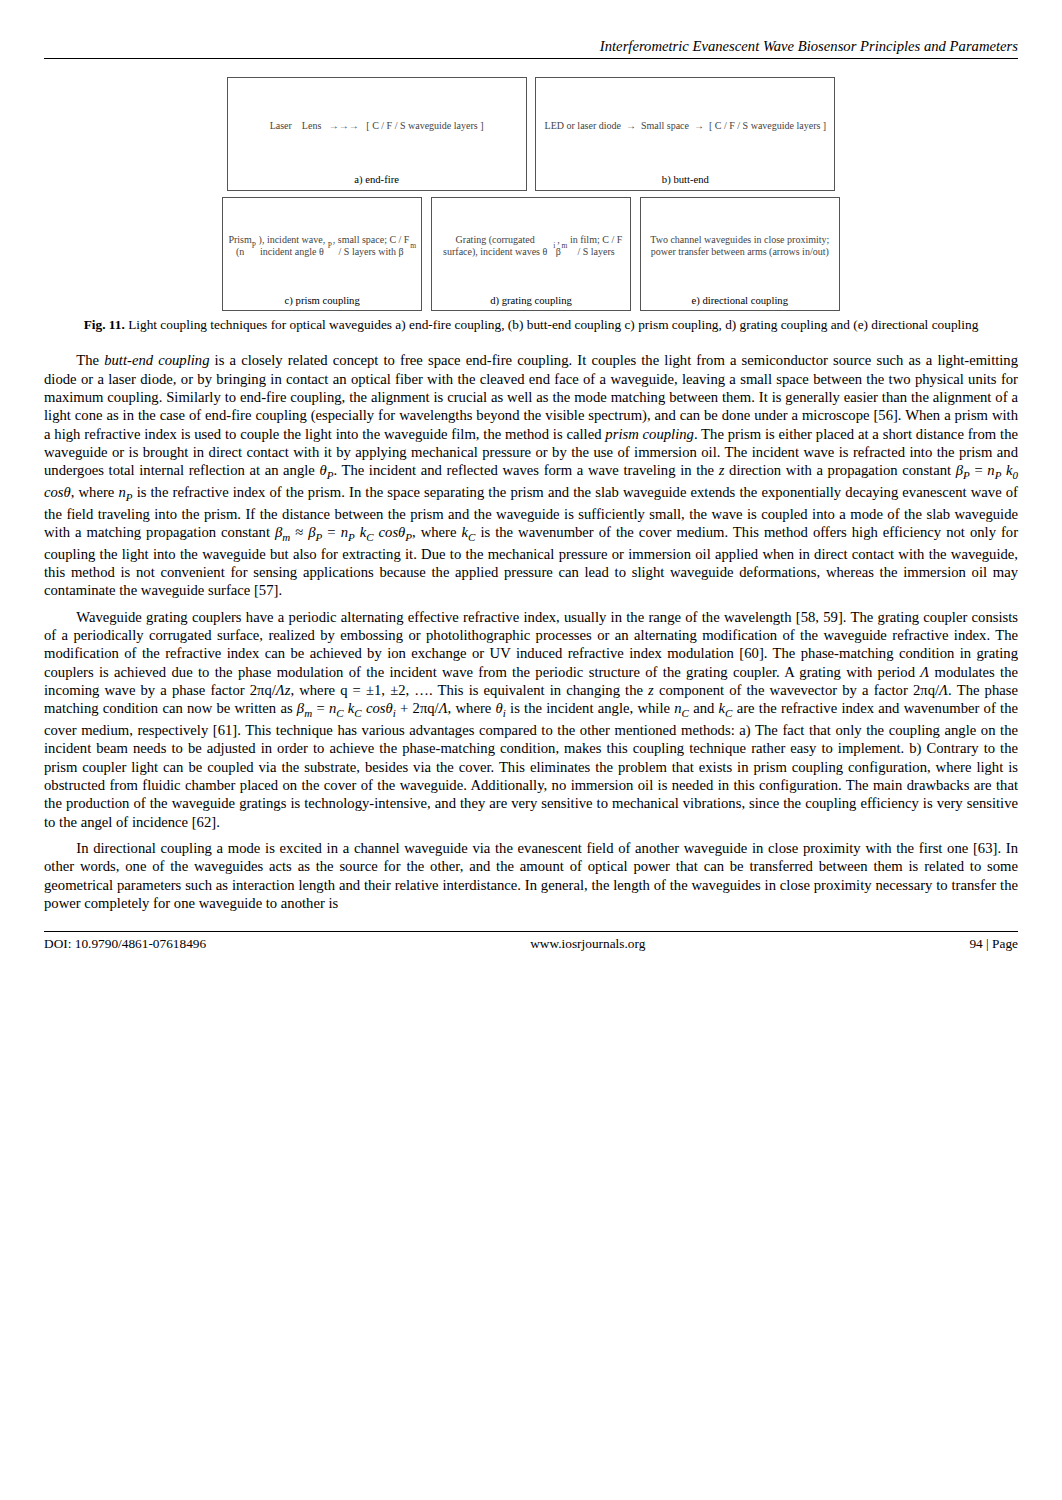Interferometric Evanescent Wave Biosensor Principles and Parameters
Laser Lens →→→ [ C / F / S waveguide layers ]
a) end-fire
LED or laser diode → Small space → [ C / F / S waveguide layers ]
b) butt-end
Prism (nP), incident wave, incident angle θP, small space; C / F / S layers with βm
c) prism coupling
Grating (corrugated surface), incident waves θi, βm in film; C / F / S layers
d) grating coupling
Two channel waveguides in close proximity; power transfer between arms (arrows in/out)
e) directional coupling
Fig. 11. Light coupling techniques for optical waveguides a) end-fire coupling, (b) butt-end coupling c) prism coupling, d) grating coupling and (e) directional coupling
The butt-end coupling is a closely related concept to free space end-fire coupling. It couples the light from a semiconductor source such as a light-emitting diode or a laser diode, or by bringing in contact an optical fiber with the cleaved end face of a waveguide, leaving a small space between the two physical units for maximum coupling. Similarly to end-fire coupling, the alignment is crucial as well as the mode matching between them. It is generally easier than the alignment of a light cone as in the case of end-fire coupling (especially for wavelengths beyond the visible spectrum), and can be done under a microscope [56]. When a prism with a high refractive index is used to couple the light into the waveguide film, the method is called prism coupling. The prism is either placed at a short distance from the waveguide or is brought in direct contact with it by applying mechanical pressure or by the use of immersion oil. The incident wave is refracted into the prism and undergoes total internal reflection at an angle θP. The incident and reflected waves form a wave traveling in the z direction with a propagation constant βP = nP k0 cosθ, where nP is the refractive index of the prism. In the space separating the prism and the slab waveguide extends the exponentially decaying evanescent wave of the field traveling into the prism. If the distance between the prism and the waveguide is sufficiently small, the wave is coupled into a mode of the slab waveguide with a matching propagation constant βm ≈ βP = nP kC cosθP, where kC is the wavenumber of the cover medium. This method offers high efficiency not only for coupling the light into the waveguide but also for extracting it. Due to the mechanical pressure or immersion oil applied when in direct contact with the waveguide, this method is not convenient for sensing applications because the applied pressure can lead to slight waveguide deformations, whereas the immersion oil may contaminate the waveguide surface [57].
Waveguide grating couplers have a periodic alternating effective refractive index, usually in the range of the wavelength [58, 59]. The grating coupler consists of a periodically corrugated surface, realized by embossing or photolithographic processes or an alternating modification of the waveguide refractive index. The modification of the refractive index can be achieved by ion exchange or UV induced refractive index modulation [60]. The phase-matching condition in grating couplers is achieved due to the phase modulation of the incident wave from the periodic structure of the grating coupler. A grating with period Λ modulates the incoming wave by a phase factor 2πq/Λz, where q = ±1, ±2, …. This is equivalent in changing the z component of the wavevector by a factor 2πq/Λ. The phase matching condition can now be written as βm = nC kC cosθi + 2πq/Λ, where θi is the incident angle, while nC and kC are the refractive index and wavenumber of the cover medium, respectively [61]. This technique has various advantages compared to the other mentioned methods: a) The fact that only the coupling angle on the incident beam needs to be adjusted in order to achieve the phase-matching condition, makes this coupling technique rather easy to implement. b) Contrary to the prism coupler light can be coupled via the substrate, besides via the cover. This eliminates the problem that exists in prism coupling configuration, where light is obstructed from fluidic chamber placed on the cover of the waveguide. Additionally, no immersion oil is needed in this configuration. The main drawbacks are that the production of the waveguide gratings is technology-intensive, and they are very sensitive to mechanical vibrations, since the coupling efficiency is very sensitive to the angel of incidence [62].
In directional coupling a mode is excited in a channel waveguide via the evanescent field of another waveguide in close proximity with the first one [63]. In other words, one of the waveguides acts as the source for the other, and the amount of optical power that can be transferred between them is related to some geometrical parameters such as interaction length and their relative interdistance. In general, the length of the waveguides in close proximity necessary to transfer the power completely for one waveguide to another is
DOI: 10.9790/4861-07618496 www.iosrjournals.org 94 | Page